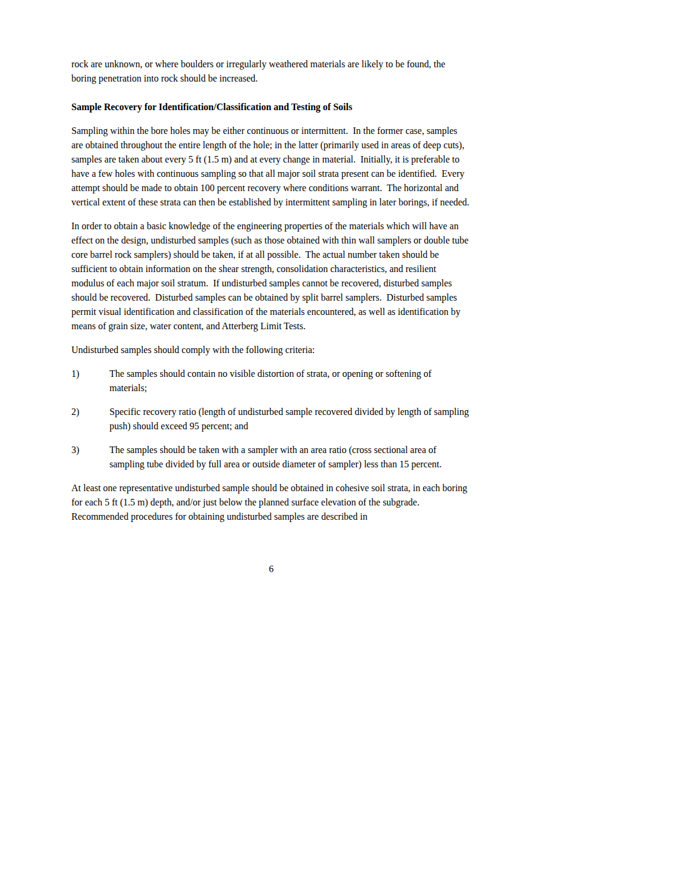rock are unknown, or where boulders or irregularly weathered materials are likely to be found, the boring penetration into rock should be increased.
Sample Recovery for Identification/Classification and Testing of Soils
Sampling within the bore holes may be either continuous or intermittent. In the former case, samples are obtained throughout the entire length of the hole; in the latter (primarily used in areas of deep cuts), samples are taken about every 5 ft (1.5 m) and at every change in material. Initially, it is preferable to have a few holes with continuous sampling so that all major soil strata present can be identified. Every attempt should be made to obtain 100 percent recovery where conditions warrant. The horizontal and vertical extent of these strata can then be established by intermittent sampling in later borings, if needed.
In order to obtain a basic knowledge of the engineering properties of the materials which will have an effect on the design, undisturbed samples (such as those obtained with thin wall samplers or double tube core barrel rock samplers) should be taken, if at all possible. The actual number taken should be sufficient to obtain information on the shear strength, consolidation characteristics, and resilient modulus of each major soil stratum. If undisturbed samples cannot be recovered, disturbed samples should be recovered. Disturbed samples can be obtained by split barrel samplers. Disturbed samples permit visual identification and classification of the materials encountered, as well as identification by means of grain size, water content, and Atterberg Limit Tests.
Undisturbed samples should comply with the following criteria:
The samples should contain no visible distortion of strata, or opening or softening of materials;
Specific recovery ratio (length of undisturbed sample recovered divided by length of sampling push) should exceed 95 percent; and
The samples should be taken with a sampler with an area ratio (cross sectional area of sampling tube divided by full area or outside diameter of sampler) less than 15 percent.
At least one representative undisturbed sample should be obtained in cohesive soil strata, in each boring for each 5 ft (1.5 m) depth, and/or just below the planned surface elevation of the subgrade. Recommended procedures for obtaining undisturbed samples are described in
6